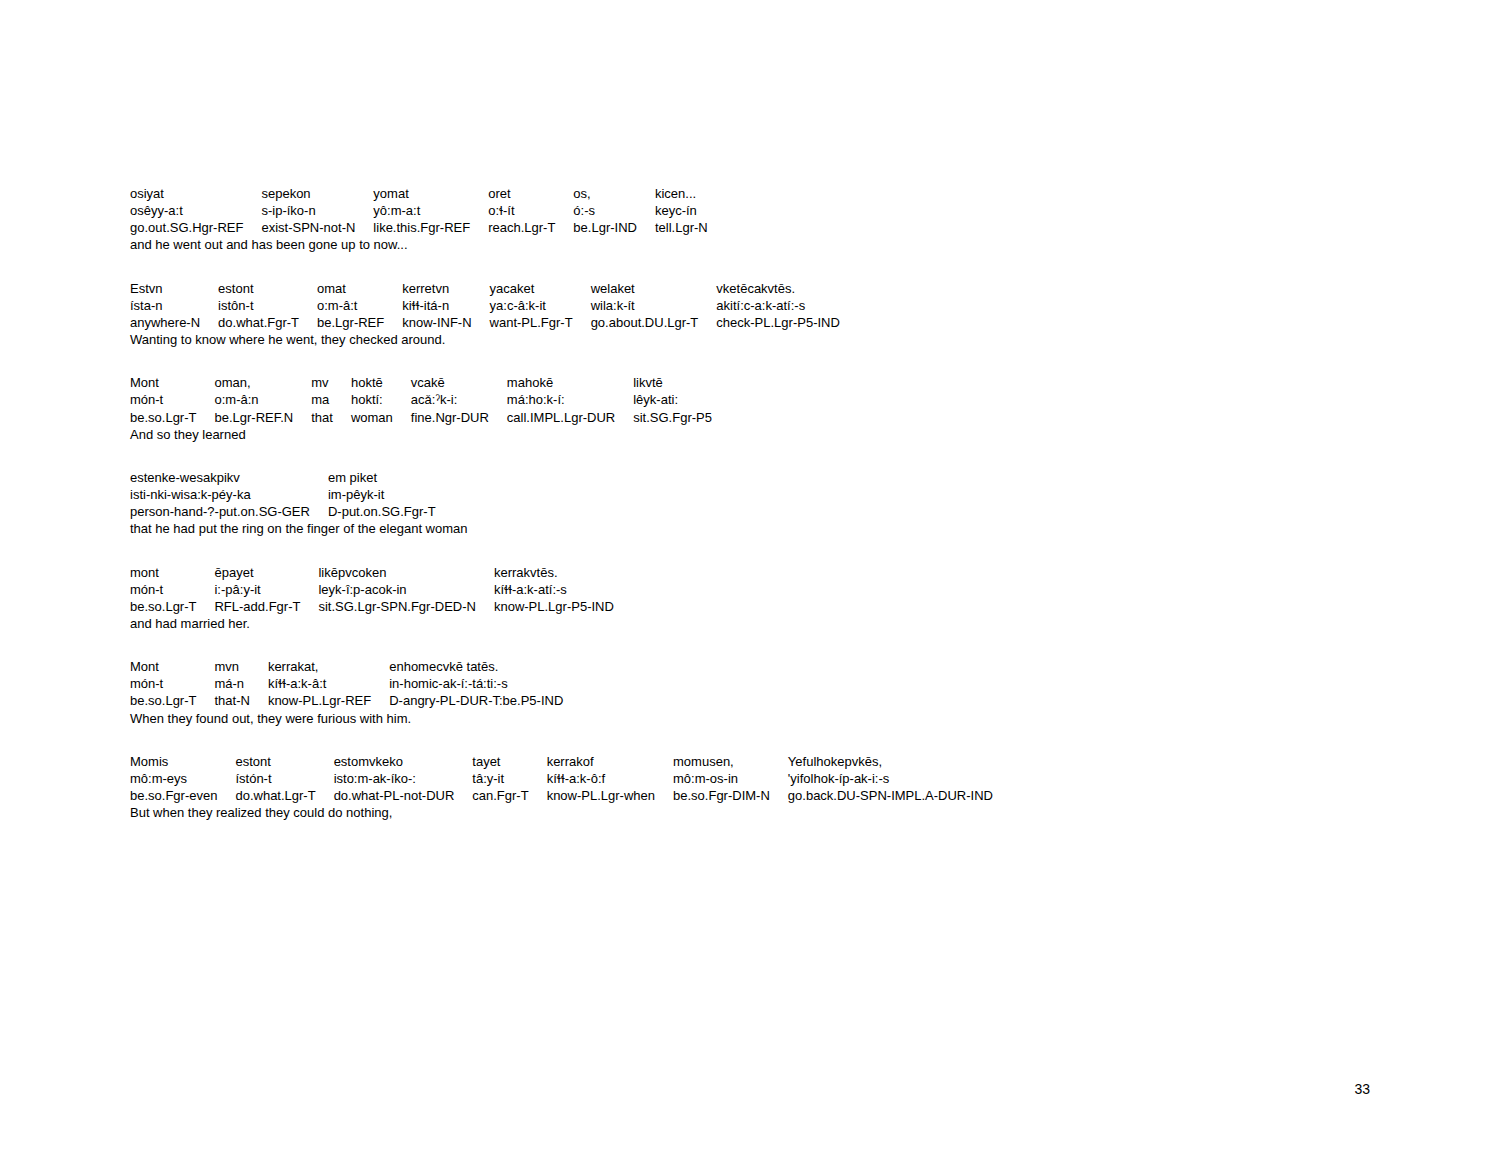| osiyat | sepekon | yomat | oret | os, | kicen... |
| osêyy-a:t | s-ip-íko-n | yô:m-a:t | o:ɬ-ít | ó:-s | keyc-ín |
| go.out.SG.Hgr-REF | exist-SPN-not-N | like.this.Fgr-REF | reach.Lgr-T | be.Lgr-IND | tell.Lgr-N |
and he went out and has been gone up to now...
| Estvn | estont | omat | kerretvn | yacaket | welaket | vketēcakvtēs. |
| ísta-n | istôn-t | o:m-â:t | kiɬɬ-itá-n | ya:c-â:k-it | wila:k-ít | akití:c-a:k-atí:-s |
| anywhere-N | do.what.Fgr-T | be.Lgr-REF | know-INF-N | want-PL.Fgr-T | go.about.DU.Lgr-T | check-PL.Lgr-P5-IND |
Wanting to know where he went, they checked around.
| Mont | oman, | mv | hoktē | vcakē | mahokē | likvtē |
| món-t | o:m-â:n | ma | hoktí: | acǎ:ˀk-i: | má:ho:k-í: | lêyk-ati: |
| be.so.Lgr-T | be.Lgr-REF.N | that | woman | fine.Ngr-DUR | call.IMPL.Lgr-DUR | sit.SG.Fgr-P5 |
And so they learned
| estenke-wesakpikv | em piket |
| isti-nki-wisa:k-péy-ka | im-pêyk-it |
| person-hand-?-put.on.SG-GER | D-put.on.SG.Fgr-T |
that he had put the ring on the finger of the elegant woman
| mont | ēpayet | likēpvcoken | kerrakvtēs. |
| món-t | i:-pâ:y-it | leyk-î:p-acok-in | kíɬɬ-a:k-atí:-s |
| be.so.Lgr-T | RFL-add.Fgr-T | sit.SG.Lgr-SPN.Fgr-DED-N | know-PL.Lgr-P5-IND |
and had married her.
| Mont | mvn | kerrakat, | enhomecvkē tatēs. |
| món-t | má-n | kíɬɬ-a:k-â:t | in-homic-ak-í:-tá:ti:-s |
| be.so.Lgr-T | that-N | know-PL.Lgr-REF | D-angry-PL-DUR-T:be.P5-IND |
When they found out, they were furious with him.
| Momis | estont | estomvkeko | tayet | kerrakof | momusen, | Yefulhokepvkēs, |
| mô:m-eys | ístón-t | isto:m-ak-íko-: | tâ:y-it | kíɬɬ-a:k-ô:f | mô:m-os-in | 'yifolhok-íp-ak-i:-s |
| be.so.Fgr-even | do.what.Lgr-T | do.what-PL-not-DUR | can.Fgr-T | know-PL.Lgr-when | be.so.Fgr-DIM-N | go.back.DU-SPN-IMPL.A-DUR-IND |
But when they realized they could do nothing,
33